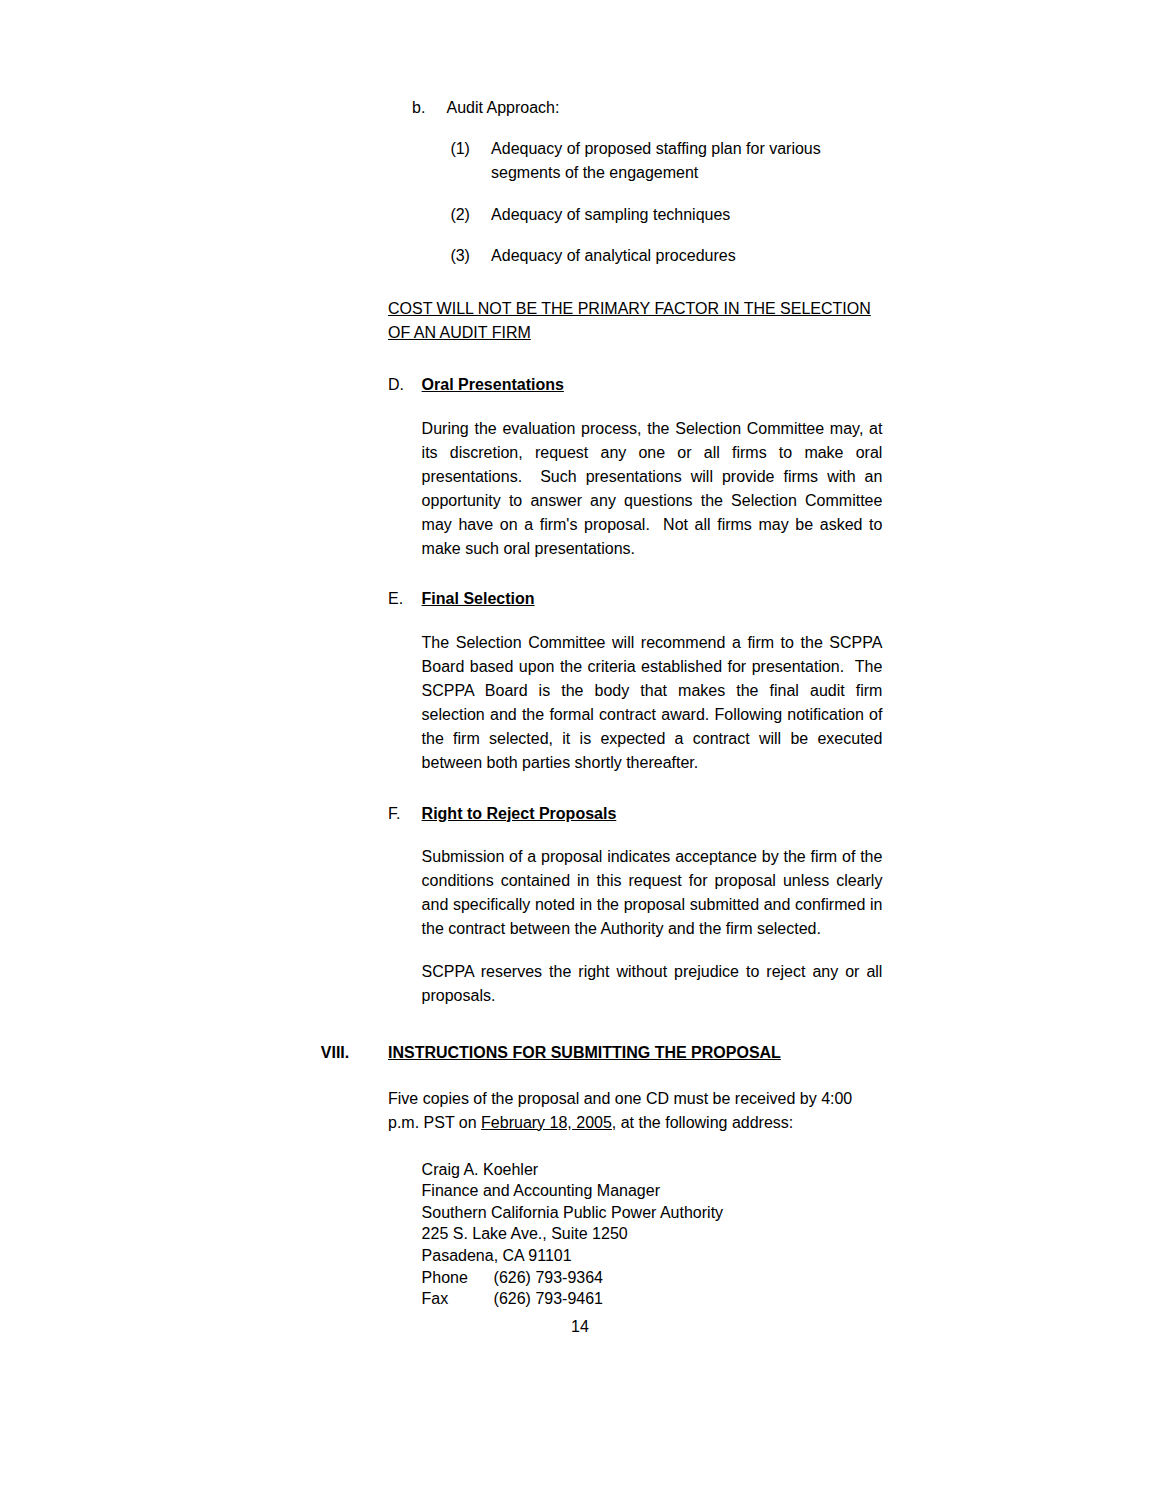b. Audit Approach:
(1) Adequacy of proposed staffing plan for various segments of the engagement
(2) Adequacy of sampling techniques
(3) Adequacy of analytical procedures
COST WILL NOT BE THE PRIMARY FACTOR IN THE SELECTION OF AN AUDIT FIRM
D. Oral Presentations
During the evaluation process, the Selection Committee may, at its discretion, request any one or all firms to make oral presentations. Such presentations will provide firms with an opportunity to answer any questions the Selection Committee may have on a firm's proposal. Not all firms may be asked to make such oral presentations.
E. Final Selection
The Selection Committee will recommend a firm to the SCPPA Board based upon the criteria established for presentation. The SCPPA Board is the body that makes the final audit firm selection and the formal contract award. Following notification of the firm selected, it is expected a contract will be executed between both parties shortly thereafter.
F. Right to Reject Proposals
Submission of a proposal indicates acceptance by the firm of the conditions contained in this request for proposal unless clearly and specifically noted in the proposal submitted and confirmed in the contract between the Authority and the firm selected.
SCPPA reserves the right without prejudice to reject any or all proposals.
VIII. INSTRUCTIONS FOR SUBMITTING THE PROPOSAL
Five copies of the proposal and one CD must be received by 4:00 p.m. PST on February 18, 2005, at the following address:
Craig A. Koehler
Finance and Accounting Manager
Southern California Public Power Authority
225 S. Lake Ave., Suite 1250
Pasadena, CA 91101
Phone(626) 793-9364
Fax(626) 793-9461
14